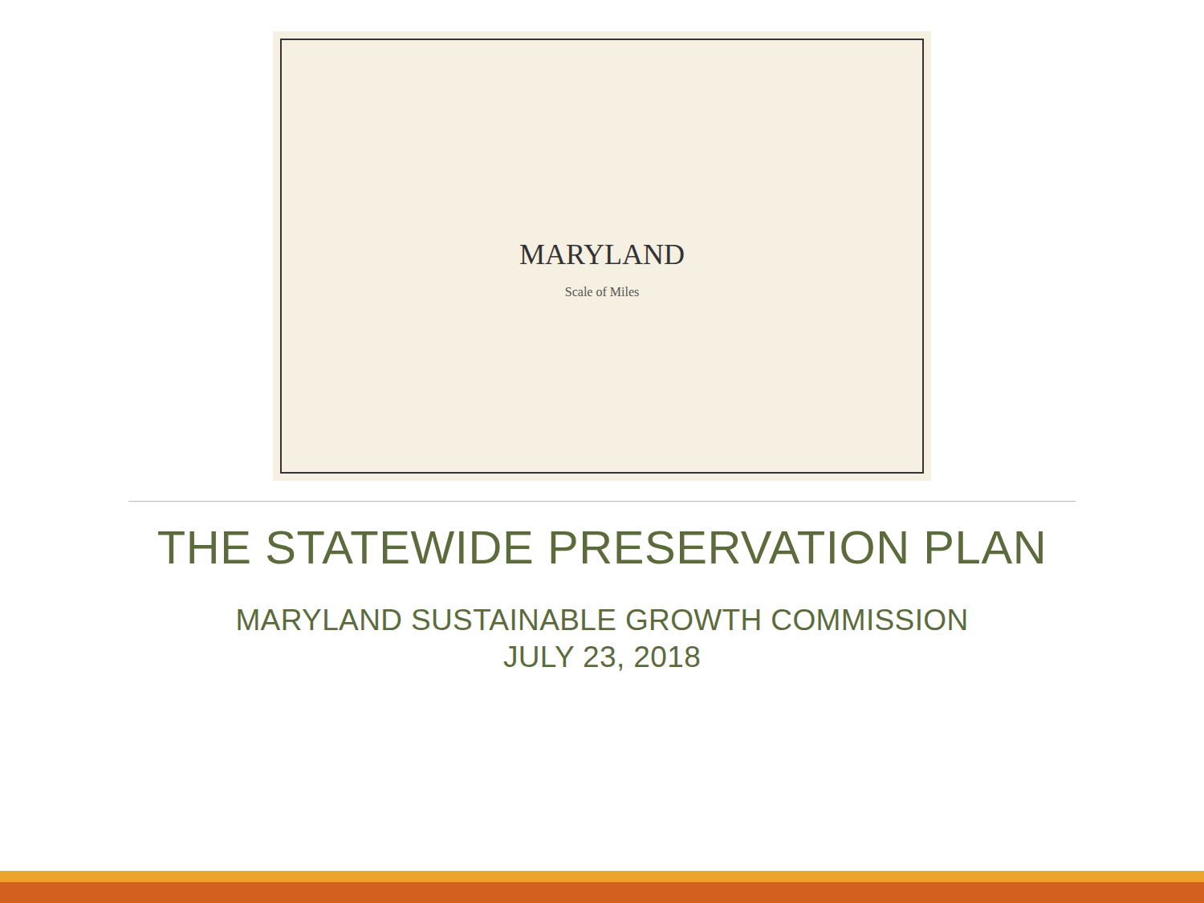THE STATEWIDE PRESERVATION PLAN
MARYLAND SUSTAINABLE GROWTH COMMISSION JULY 23, 2018